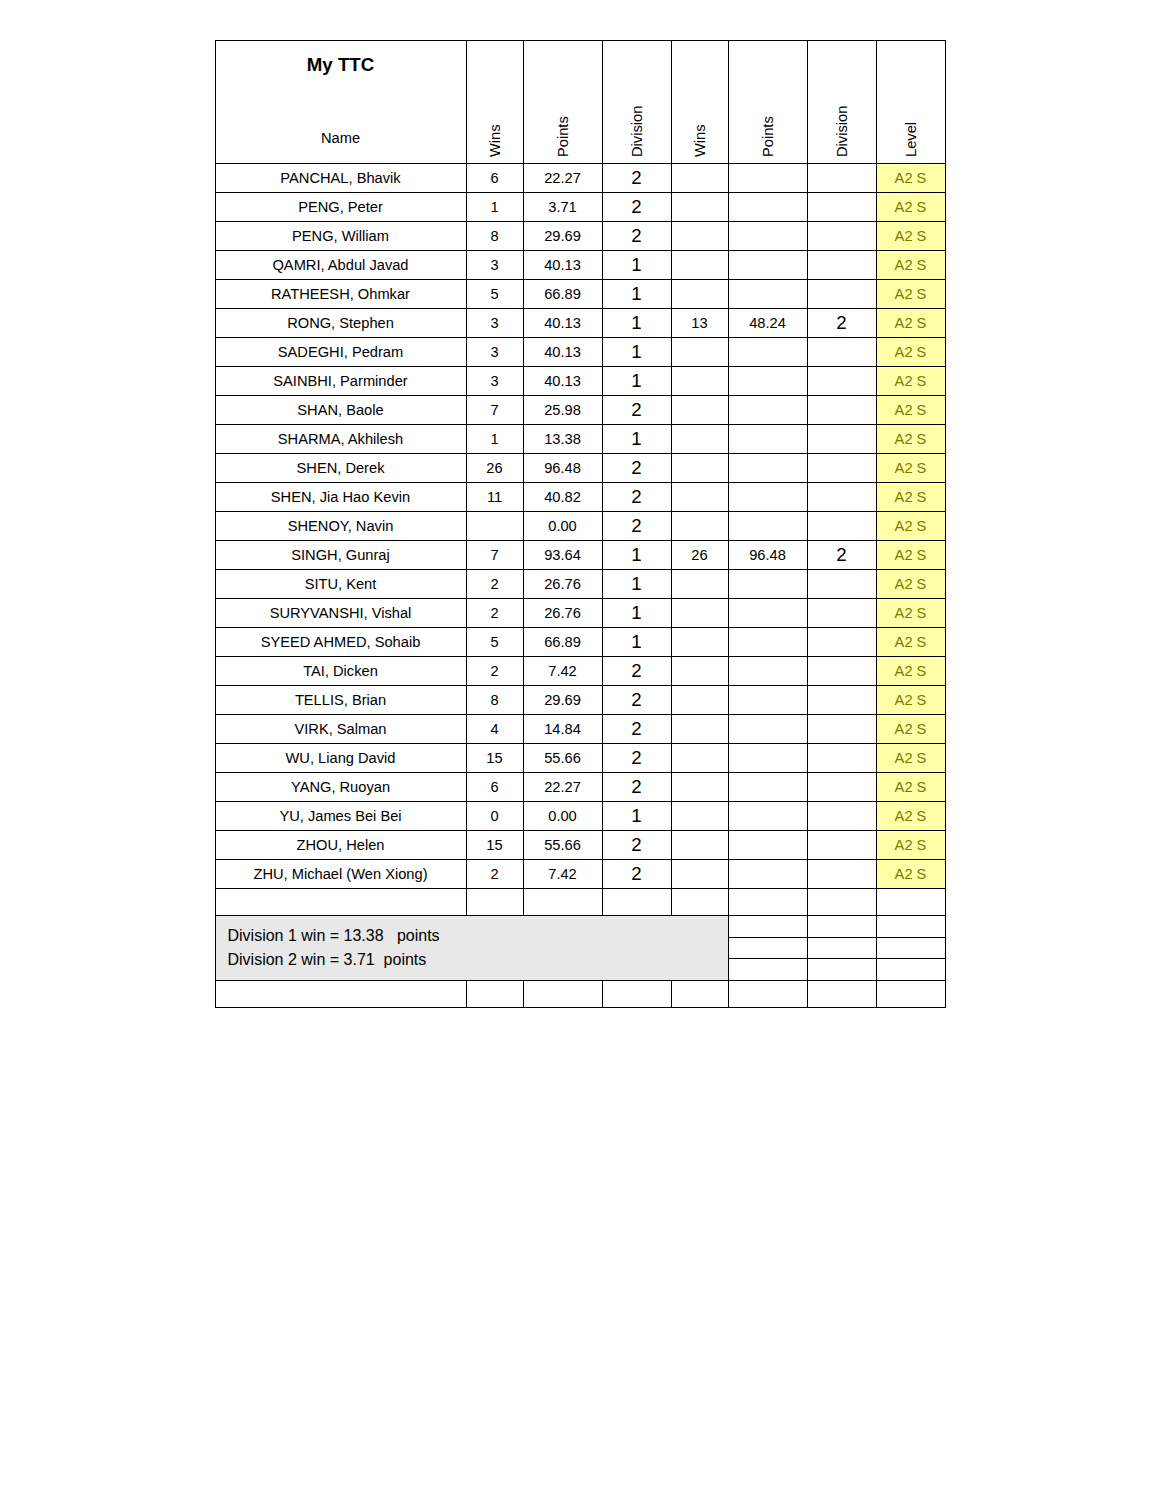| My TTC | Wins | Points | Division | Wins | Points | Division | Level |
| Name |
| PANCHAL, Bhavik | 6 | 22.27 | 2 | | | | A2 S |
| PENG, Peter | 1 | 3.71 | 2 | | | | A2 S |
| PENG, William | 8 | 29.69 | 2 | | | | A2 S |
| QAMRI, Abdul Javad | 3 | 40.13 | 1 | | | | A2 S |
| RATHEESH, Ohmkar | 5 | 66.89 | 1 | | | | A2 S |
| RONG, Stephen | 3 | 40.13 | 1 | 13 | 48.24 | 2 | A2 S |
| SADEGHI, Pedram | 3 | 40.13 | 1 | | | | A2 S |
| SAINBHI, Parminder | 3 | 40.13 | 1 | | | | A2 S |
| SHAN, Baole | 7 | 25.98 | 2 | | | | A2 S |
| SHARMA, Akhilesh | 1 | 13.38 | 1 | | | | A2 S |
| SHEN, Derek | 26 | 96.48 | 2 | | | | A2 S |
| SHEN, Jia Hao Kevin | 11 | 40.82 | 2 | | | | A2 S |
| SHENOY, Navin | | 0.00 | 2 | | | | A2 S |
| SINGH, Gunraj | 7 | 93.64 | 1 | 26 | 96.48 | 2 | A2 S |
| SITU, Kent | 2 | 26.76 | 1 | | | | A2 S |
| SURYVANSHI, Vishal | 2 | 26.76 | 1 | | | | A2 S |
| SYEED AHMED, Sohaib | 5 | 66.89 | 1 | | | | A2 S |
| TAI, Dicken | 2 | 7.42 | 2 | | | | A2 S |
| TELLIS, Brian | 8 | 29.69 | 2 | | | | A2 S |
| VIRK, Salman | 4 | 14.84 | 2 | | | | A2 S |
| WU, Liang David | 15 | 55.66 | 2 | | | | A2 S |
| YANG, Ruoyan | 6 | 22.27 | 2 | | | | A2 S |
| YU, James Bei Bei | 0 | 0.00 | 1 | | | | A2 S |
| ZHOU, Helen | 15 | 55.66 | 2 | | | | A2 S |
| ZHU, Michael (Wen Xiong) | 2 | 7.42 | 2 | | | | A2 S |
| Division 1 win = 13.38 points Division 2 win = 3.71 points | | | |